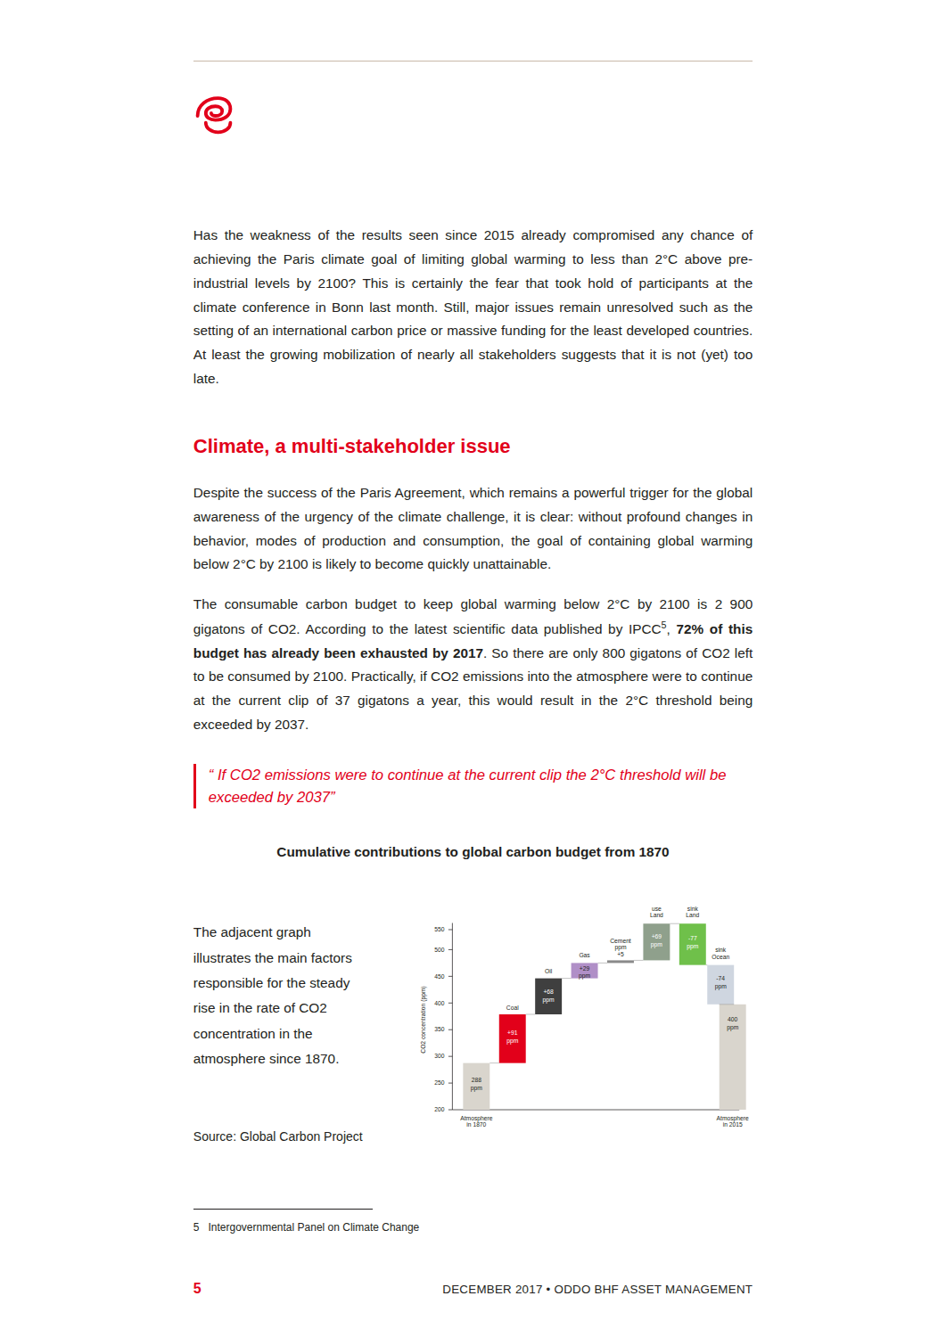Has the weakness of the results seen since 2015 already compromised any chance of achieving the Paris climate goal of limiting global warming to less than 2°C above pre-industrial levels by 2100? This is certainly the fear that took hold of participants at the climate conference in Bonn last month. Still, major issues remain unresolved such as the setting of an international carbon price or massive funding for the least developed countries. At least the growing mobilization of nearly all stakeholders suggests that it is not (yet) too late.
Climate, a multi-stakeholder issue
Despite the success of the Paris Agreement, which remains a powerful trigger for the global awareness of the urgency of the climate challenge, it is clear: without profound changes in behavior, modes of production and consumption, the goal of containing global warming below 2°C by 2100 is likely to become quickly unattainable.
The consumable carbon budget to keep global warming below 2°C by 2100 is 2 900 gigatons of CO2. According to the latest scientific data published by IPCC5, 72% of this budget has already been exhausted by 2017. So there are only 800 gigatons of CO2 left to be consumed by 2100. Practically, if CO2 emissions into the atmosphere were to continue at the current clip of 37 gigatons a year, this would result in the 2°C threshold being exceeded by 2037.
“ If CO2 emissions were to continue at the current clip the 2°C threshold will be exceeded by 2037”
Cumulative contributions to global carbon budget from 1870
The adjacent graph illustrates the main factors responsible for the steady rise in the rate of CO2 concentration in the atmosphere since 1870.
Source: Global Carbon Project
200 250 300 350 400 450 500 550 CO2 concentration (ppm) 288 ppm +91 ppm Coal +68 ppm Oil +29 ppm Gas +5 ppm Cement +69 ppm Land use -77 ppm Land sink -74 ppm Ocean sink 400 ppm Atmosphere in 1870 Atmosphere in 2015
5 Intergovernmental Panel on Climate Change
5
DECEMBER 2017 • ODDO BHF ASSET MANAGEMENT